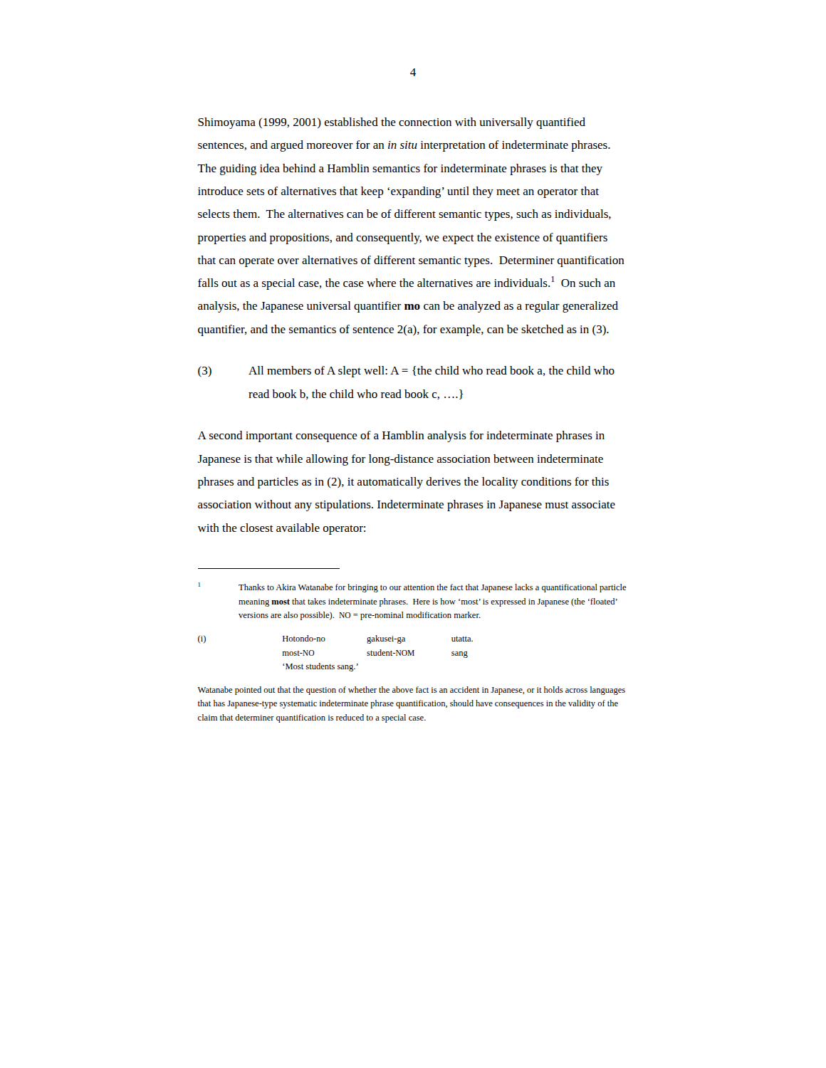4
Shimoyama (1999, 2001) established the connection with universally quantified sentences, and argued moreover for an in situ interpretation of indeterminate phrases. The guiding idea behind a Hamblin semantics for indeterminate phrases is that they introduce sets of alternatives that keep ‘expanding’ until they meet an operator that selects them. The alternatives can be of different semantic types, such as individuals, properties and propositions, and consequently, we expect the existence of quantifiers that can operate over alternatives of different semantic types. Determiner quantification falls out as a special case, the case where the alternatives are individuals.1 On such an analysis, the Japanese universal quantifier mo can be analyzed as a regular generalized quantifier, and the semantics of sentence 2(a), for example, can be sketched as in (3).
(3)
All members of A slept well: A = {the child who read book a, the child who read book b, the child who read book c, ….}
A second important consequence of a Hamblin analysis for indeterminate phrases in Japanese is that while allowing for long-distance association between indeterminate phrases and particles as in (2), it automatically derives the locality conditions for this association without any stipulations. Indeterminate phrases in Japanese must associate with the closest available operator:
1
Thanks to Akira Watanabe for bringing to our attention the fact that Japanese lacks a quantificational particle meaning most that takes indeterminate phrases. Here is how ‘most’ is expressed in Japanese (the ‘floated’ versions are also possible). NO = pre-nominal modification marker.
(i)
Hotondo-no gakusei-ga utatta.
most-NO student-NOM sang
‘Most students sang.’
Watanabe pointed out that the question of whether the above fact is an accident in Japanese, or it holds across languages that has Japanese-type systematic indeterminate phrase quantification, should have consequences in the validity of the claim that determiner quantification is reduced to a special case.